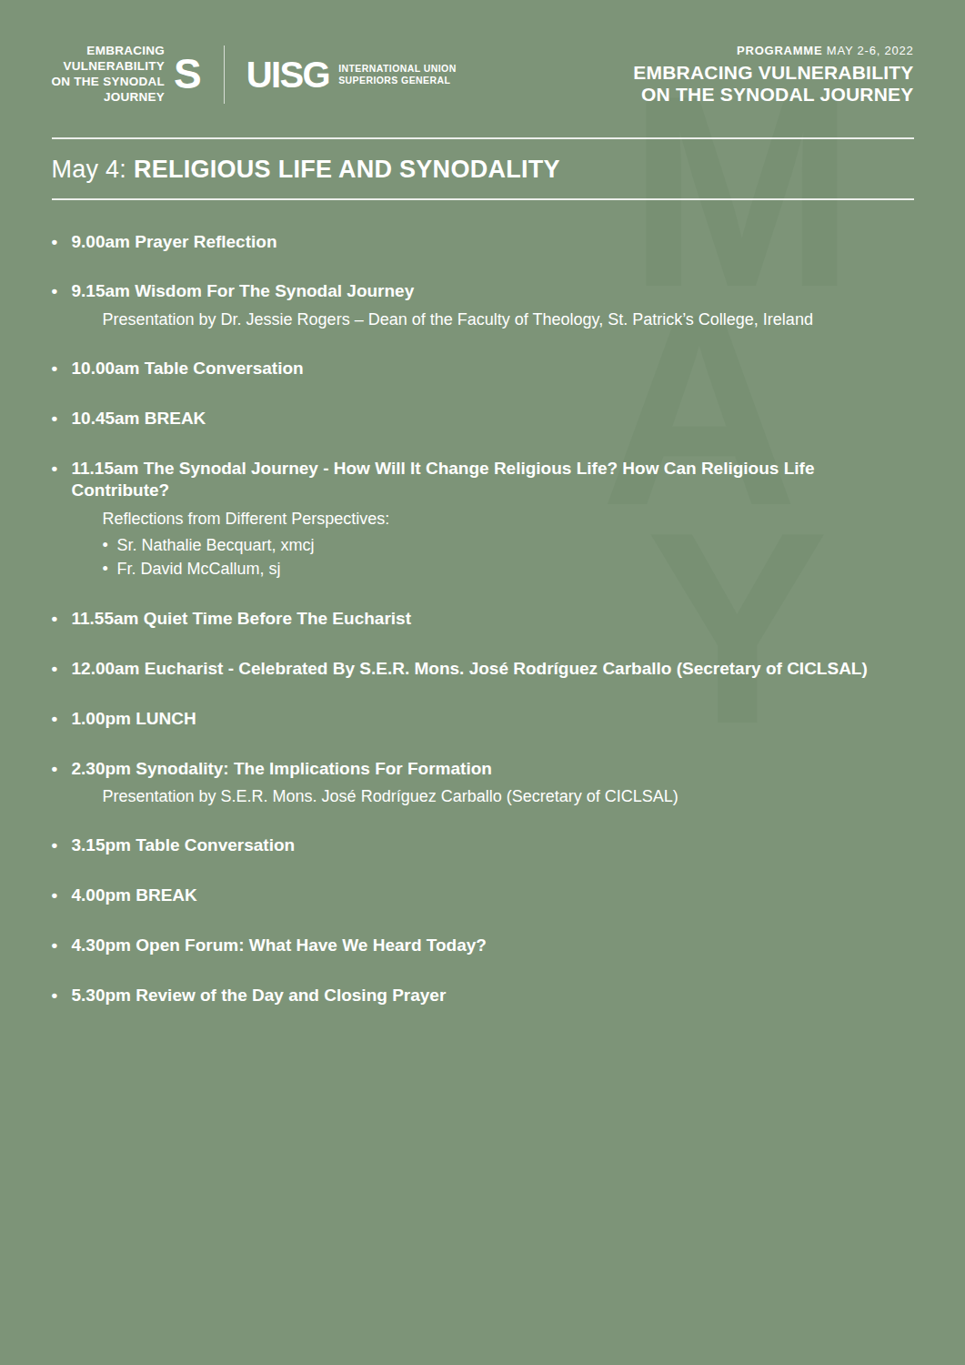M A Y
Embracing
Vulnerability
on the Synodal
Journey
S
UISG
International Union
Superiors General
PROGRAMME MAY 2-6, 2022
Embracing Vulnerability
on the Synodal Journey
May 4: Religious Life and Synodality
9.00am Prayer Reflection
9.15am Wisdom For The Synodal Journey Presentation by Dr. Jessie Rogers – Dean of the Faculty of Theology, St. Patrick’s College, Ireland
10.00am Table Conversation
10.45am BREAK
11.15am The Synodal Journey - How Will It Change Religious Life? How Can Religious Life Contribute? Reflections from Different Perspectives:
Sr. Nathalie Becquart, xmcj
Fr. David McCallum, sj
11.55am Quiet Time Before The Eucharist
12.00am Eucharist - Celebrated By S.E.R. Mons. José Rodríguez Carballo (Secretary of CICLSAL)
1.00pm LUNCH
2.30pm Synodality: The Implications For Formation Presentation by S.E.R. Mons. José Rodríguez Carballo (Secretary of CICLSAL)
3.15pm Table Conversation
4.00pm BREAK
4.30pm Open Forum: What Have We Heard Today?
5.30pm Review of the Day and Closing Prayer